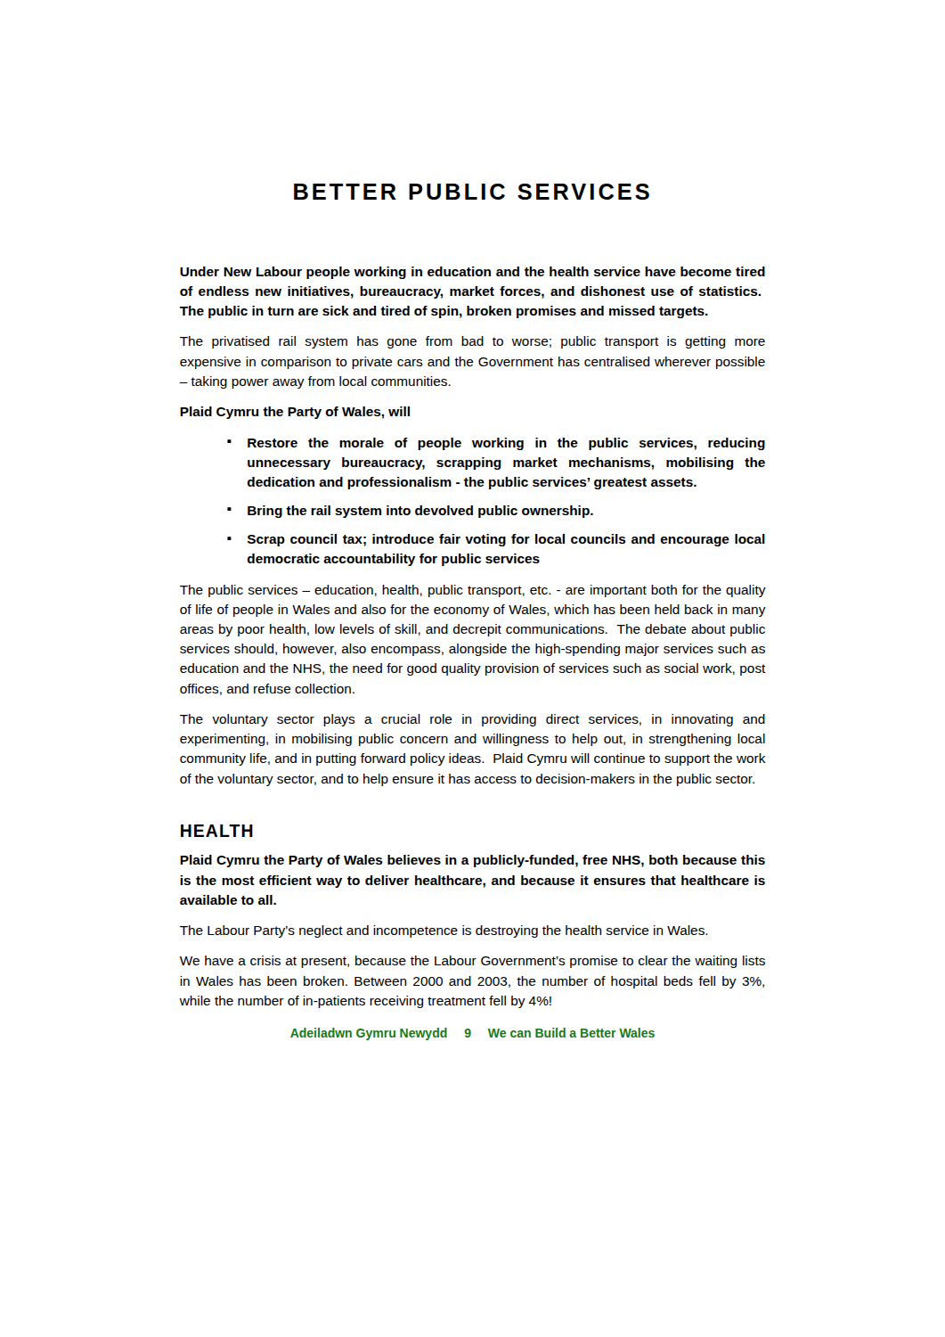BETTER PUBLIC SERVICES
Under New Labour people working in education and the health service have become tired of endless new initiatives, bureaucracy, market forces, and dishonest use of statistics. The public in turn are sick and tired of spin, broken promises and missed targets.
The privatised rail system has gone from bad to worse; public transport is getting more expensive in comparison to private cars and the Government has centralised wherever possible – taking power away from local communities.
Plaid Cymru the Party of Wales, will
Restore the morale of people working in the public services, reducing unnecessary bureaucracy, scrapping market mechanisms, mobilising the dedication and professionalism - the public services’ greatest assets.
Bring the rail system into devolved public ownership.
Scrap council tax; introduce fair voting for local councils and encourage local democratic accountability for public services
The public services – education, health, public transport, etc. - are important both for the quality of life of people in Wales and also for the economy of Wales, which has been held back in many areas by poor health, low levels of skill, and decrepit communications. The debate about public services should, however, also encompass, alongside the high-spending major services such as education and the NHS, the need for good quality provision of services such as social work, post offices, and refuse collection.
The voluntary sector plays a crucial role in providing direct services, in innovating and experimenting, in mobilising public concern and willingness to help out, in strengthening local community life, and in putting forward policy ideas. Plaid Cymru will continue to support the work of the voluntary sector, and to help ensure it has access to decision-makers in the public sector.
HEALTH
Plaid Cymru the Party of Wales believes in a publicly-funded, free NHS, both because this is the most efficient way to deliver healthcare, and because it ensures that healthcare is available to all.
The Labour Party’s neglect and incompetence is destroying the health service in Wales.
We have a crisis at present, because the Labour Government’s promise to clear the waiting lists in Wales has been broken. Between 2000 and 2003, the number of hospital beds fell by 3%, while the number of in-patients receiving treatment fell by 4%!
Adeiladwn Gymru Newydd9 We can Build a Better Wales